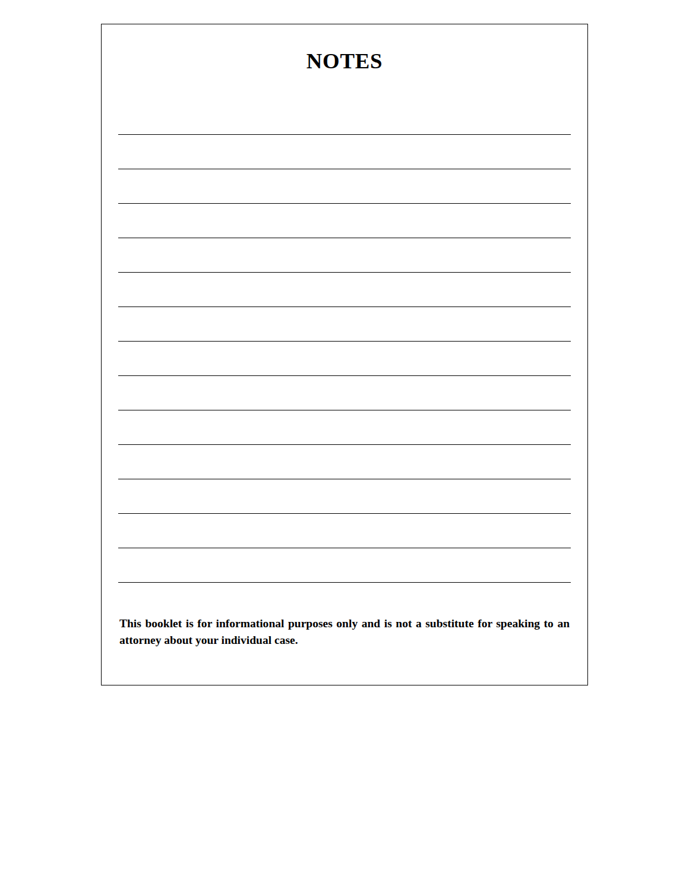NOTES
This booklet is for informational purposes only and is not a substitute for speaking to an attorney about your individual case.